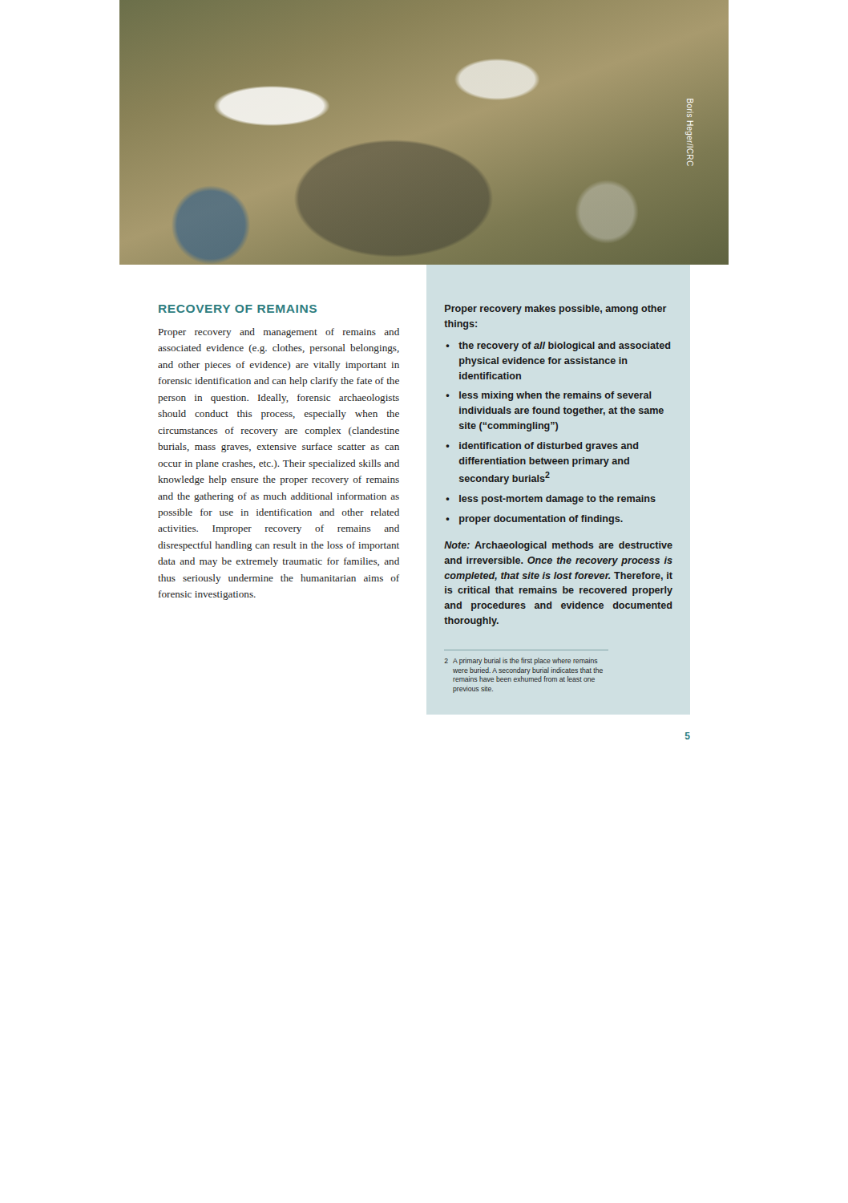Boris Heger/ICRC
RECOVERY OF REMAINS
Proper recovery and management of remains and associated evidence (e.g. clothes, personal belongings, and other pieces of evidence) are vitally important in forensic identification and can help clarify the fate of the person in question. Ideally, forensic archaeologists should conduct this process, especially when the circumstances of recovery are complex (clandestine burials, mass graves, extensive surface scatter as can occur in plane crashes, etc.). Their specialized skills and knowledge help ensure the proper recovery of remains and the gathering of as much additional information as possible for use in identification and other related activities. Improper recovery of remains and disrespectful handling can result in the loss of important data and may be extremely traumatic for families, and thus seriously undermine the humanitarian aims of forensic investigations.
Proper recovery makes possible, among other things:
the recovery of all biological and associated physical evidence for assistance in identification
less mixing when the remains of several individuals are found together, at the same site (“commingling”)
identification of disturbed graves and differentiation between primary and secondary burials2
less post-mortem damage to the remains
proper documentation of findings.
Note: Archaeological methods are destructive and irreversible. Once the recovery process is completed, that site is lost forever. Therefore, it is critical that remains be recovered properly and procedures and evidence documented thoroughly.
2 A primary burial is the first place where remains were buried. A secondary burial indicates that the remains have been exhumed from at least one previous site.
5